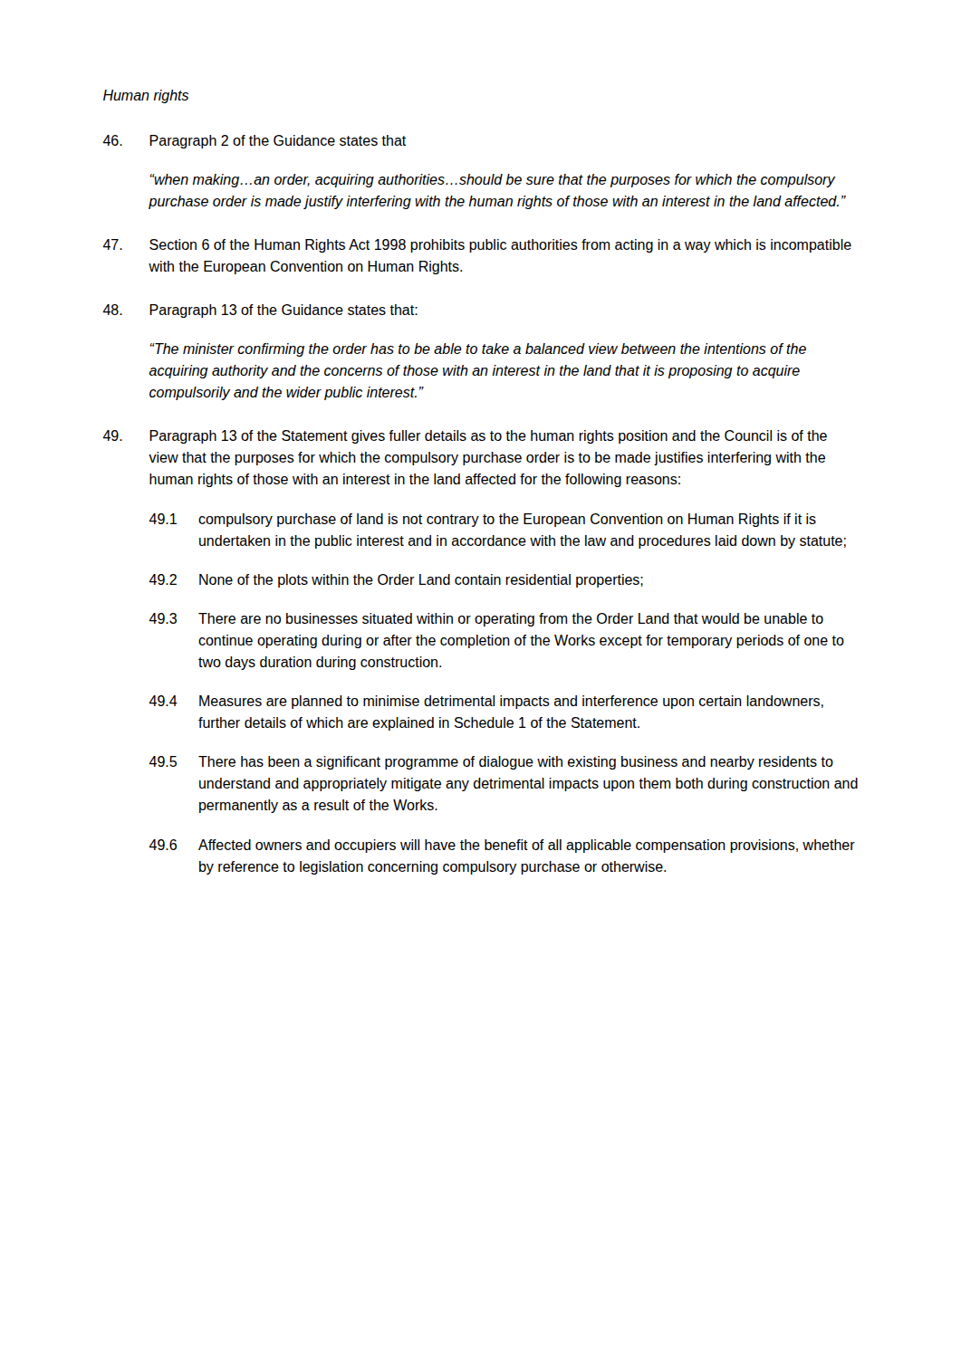Human rights
Paragraph 2 of the Guidance states that
“when making…an order, acquiring authorities…should be sure that the purposes for which the compulsory purchase order is made justify interfering with the human rights of those with an interest in the land affected.”
Section 6 of the Human Rights Act 1998 prohibits public authorities from acting in a way which is incompatible with the European Convention on Human Rights.
Paragraph 13 of the Guidance states that:
“The minister confirming the order has to be able to take a balanced view between the intentions of the acquiring authority and the concerns of those with an interest in the land that it is proposing to acquire compulsorily and the wider public interest.”
Paragraph 13 of the Statement gives fuller details as to the human rights position and the Council is of the view that the purposes for which the compulsory purchase order is to be made justifies interfering with the human rights of those with an interest in the land affected for the following reasons:
compulsory purchase of land is not contrary to the European Convention on Human Rights if it is undertaken in the public interest and in accordance with the law and procedures laid down by statute;
None of the plots within the Order Land contain residential properties;
There are no businesses situated within or operating from the Order Land that would be unable to continue operating during or after the completion of the Works except for temporary periods of one to two days duration during construction.
Measures are planned to minimise detrimental impacts and interference upon certain landowners, further details of which are explained in Schedule 1 of the Statement.
There has been a significant programme of dialogue with existing business and nearby residents to understand and appropriately mitigate any detrimental impacts upon them both during construction and permanently as a result of the Works.
Affected owners and occupiers will have the benefit of all applicable compensation provisions, whether by reference to legislation concerning compulsory purchase or otherwise.